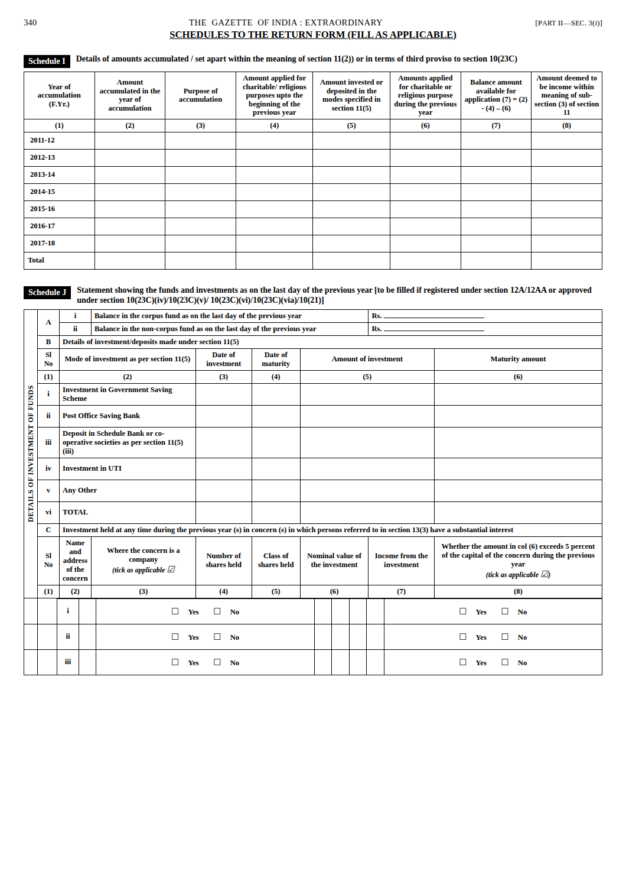340
THE GAZETTE OF INDIA : EXTRAORDINARY
[PART II—SEC. 3(i)]
SCHEDULES TO THE RETURN FORM (FILL AS APPLICABLE)
Schedule I
Details of amounts accumulated / set apart within the meaning of section 11(2)) or in terms of third proviso to section 10(23C)
| Year of accumulation (F.Yr.) | Amount accumulated in the year of accumulation | Purpose of accumulation | Amount applied for charitable/ religious purposes upto the beginning of the previous year | Amount invested or deposited in the modes specified in section 11(5) | Amounts applied for charitable or religious purpose during the previous year | Balance amount available for application (7) = (2) - (4) – (6) | Amount deemed to be income within meaning of sub-section (3) of section 11 |
| --- | --- | --- | --- | --- | --- | --- | --- |
| (1) | (2) | (3) | (4) | (5) | (6) | (7) | (8) |
| 2011-12 | | | | | | | |
| 2012-13 | | | | | | | |
| 2013-14 | | | | | | | |
| 2014-15 | | | | | | | |
| 2015-16 | | | | | | | |
| 2016-17 | | | | | | | |
| 2017-18 | | | | | | | |
| Total | | | | | | | |
Schedule J
Statement showing the funds and investments as on the last day of the previous year [to be filled if registered under section 12A/12AA or approved under section 10(23C)(iv)/10(23C)(v)/ 10(23C)(vi)/10(23C)(via)/10(21)]
| DETAILS OF INVESTMENT OF FUNDS | A | i | Balance in the corpus fund as on the last day of the previous year | Rs. |
| ii | Balance in the non-corpus fund as on the last day of the previous year | Rs. |
| B | Details of investment/deposits made under section 11(5) |
| Sl No | Mode of investment as per section 11(5) | Date of investment | Date of maturity | Amount of investment | Maturity amount |
| (1) | (2) | (3) | (4) | (5) | (6) |
| i | Investment in Government Saving Scheme | | | | |
| ii | Post Office Saving Bank | | | | |
| iii | Deposit in Schedule Bank or co-operative societies as per section 11(5)(iii) | | | | |
| iv | Investment in UTI | | | | |
| v | Any Other | | | | |
| vi | TOTAL | | | | |
| C | Investment held at any time during the previous year (s) in concern (s) in which persons referred to in section 13(3) have a substantial interest |
| Sl No | Name and address of the concern | Where the concern is a company (tick as applicable ☑ | Number of shares held | Class of shares held | Nominal value of the investment | Income from the investment | Whether the amount in col (6) exceeds 5 percent of the capital of the concern during the previous year (tick as applicable ☑ ) |
| (1) | (2) | (3) | (4) | (5) | (6) | (7) | (8) |
| | | i | | ☐ Yes ☐ No | | | | | ☐ Yes ☐ No |
| | | ii | | ☐ Yes ☐ No | | | | | ☐ Yes ☐ No |
| | | iii | | ☐ Yes ☐ No | | | | | ☐ Yes ☐ No |